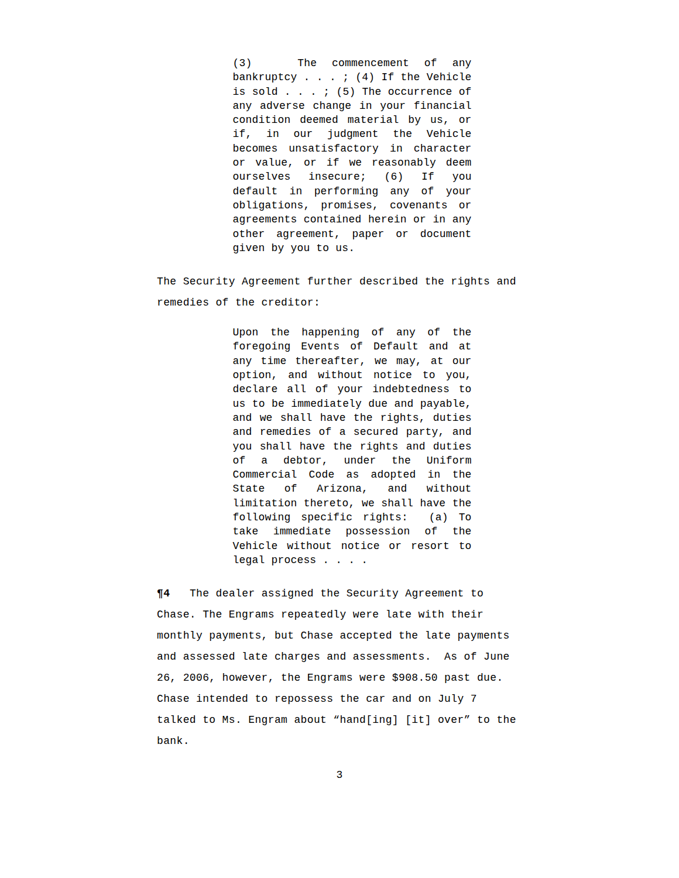(3) The commencement of any bankruptcy . . . ; (4) If the Vehicle is sold . . . ; (5) The occurrence of any adverse change in your financial condition deemed material by us, or if, in our judgment the Vehicle becomes unsatisfactory in character or value, or if we reasonably deem ourselves insecure; (6) If you default in performing any of your obligations, promises, covenants or agreements contained herein or in any other agreement, paper or document given by you to us.
The Security Agreement further described the rights and remedies of the creditor:
Upon the happening of any of the foregoing Events of Default and at any time thereafter, we may, at our option, and without notice to you, declare all of your indebtedness to us to be immediately due and payable, and we shall have the rights, duties and remedies of a secured party, and you shall have the rights and duties of a debtor, under the Uniform Commercial Code as adopted in the State of Arizona, and without limitation thereto, we shall have the following specific rights: (a) To take immediate possession of the Vehicle without notice or resort to legal process . . . .
¶4 The dealer assigned the Security Agreement to Chase. The Engrams repeatedly were late with their monthly payments, but Chase accepted the late payments and assessed late charges and assessments. As of June 26, 2006, however, the Engrams were $908.50 past due. Chase intended to repossess the car and on July 7 talked to Ms. Engram about “hand[ing] [it] over” to the bank.
3